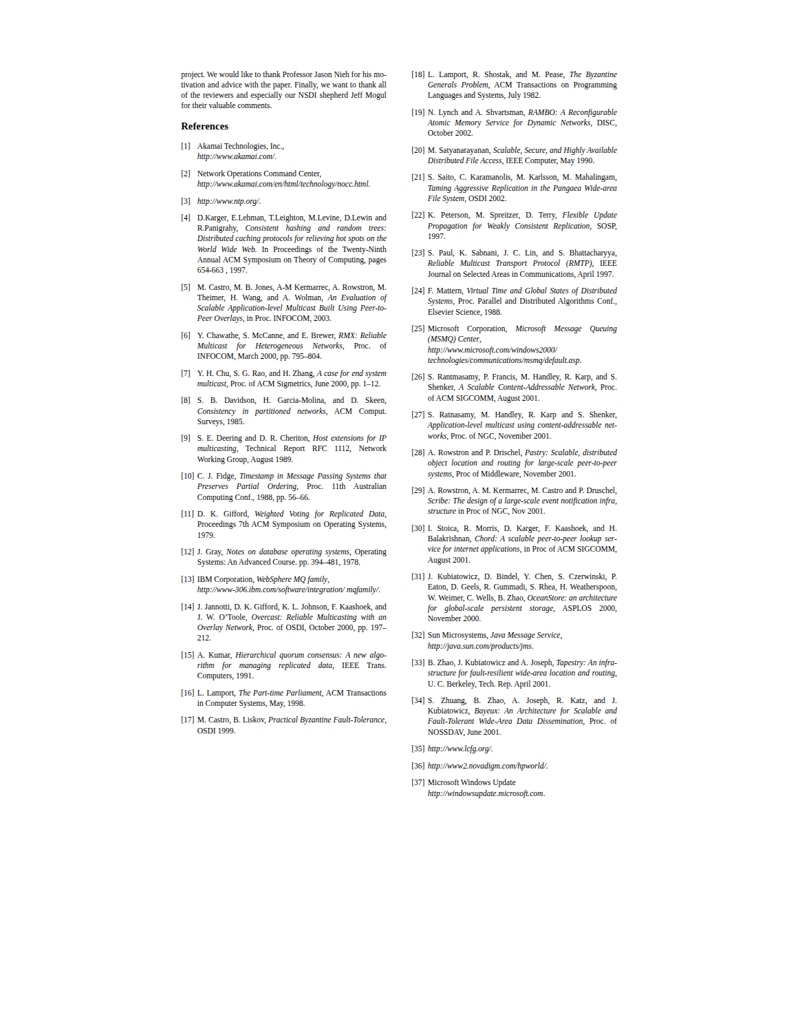project. We would like to thank Professor Jason Nieh for his motivation and advice with the paper. Finally, we want to thank all of the reviewers and especially our NSDI shepherd Jeff Mogul for their valuable comments.
References
Akamai Technologies, Inc.,
http://www.akamai.com/.
Network Operations Command Center,
http://www.akamai.com/en/html/technology/nocc.html.
http://www.ntp.org/.
D.Karger, E.Lehman, T.Leighton, M.Levine, D.Lewin and R.Panigrahy, Consistent hashing and random trees: Distributed caching protocols for relieving hot spots on the World Wide Web. In Proceedings of the Twenty-Ninth Annual ACM Symposium on Theory of Computing, pages 654-663 , 1997.
M. Castro, M. B. Jones, A-M Kermarrec, A. Rowstron, M. Theimer, H. Wang, and A. Wolman, An Evaluation of Scalable Application-level Multicast Built Using Peer-to-Peer Overlays, in Proc. INFOCOM, 2003.
Y. Chawathe, S. McCanne, and E. Brewer, RMX: Reliable Multicast for Heterogeneous Networks, Proc. of INFOCOM, March 2000, pp. 795–804.
Y. H. Chu, S. G. Rao, and H. Zhang, A case for end system multicast, Proc. of ACM Sigmetrics, June 2000, pp. 1–12.
S. B. Davidson, H. Garcia-Molina, and D. Skeen, Consistency in partitioned networks, ACM Comput. Surveys, 1985.
S. E. Deering and D. R. Cheriton, Host extensions for IP multicasting, Technical Report RFC 1112, Network Working Group, August 1989.
C. J. Fidge, Timestamp in Message Passing Systems that Preserves Partial Ordering, Proc. 11th Australian Computing Conf., 1988, pp. 56–66.
D. K. Gifford, Weighted Voting for Replicated Data, Proceedings 7th ACM Symposium on Operating Systems, 1979.
J. Gray, Notes on database operating systems, Operating Systems: An Advanced Course. pp. 394–481, 1978.
IBM Corporation, WebSphere MQ family,
http://www-306.ibm.com/software/integration/ mqfamily/.
J. Jannotti, D. K. Gifford, K. L. Johnson, F. Kaashoek, and J. W. O’Toole, Overcast: Reliable Multicasting with an Overlay Network, Proc. of OSDI, October 2000, pp. 197–212.
A. Kumar, Hierarchical quorum consensus: A new algorithm for managing replicated data, IEEE Trans. Computers, 1991.
L. Lamport, The Part-time Parliament, ACM Transactions in Computer Systems, May, 1998.
M. Castro, B. Liskov, Practical Byzantine Fault-Tolerance, OSDI 1999.
L. Lamport, R. Shostak, and M. Pease, The Byzantine Generals Problem, ACM Transactions on Programming Languages and Systems, July 1982.
N. Lynch and A. Shvartsman, RAMBO: A Reconfigurable Atomic Memory Service for Dynamic Networks, DISC, October 2002.
M. Satyanarayanan, Scalable, Secure, and Highly Available Distributed File Access, IEEE Computer, May 1990.
S. Saito, C. Karamanolis, M. Karlsson, M. Mahalingam, Taming Aggressive Replication in the Pangaea Wide-area File System, OSDI 2002.
K. Peterson, M. Spreitzer, D. Terry, Flexible Update Propagation for Weakly Consistent Replication, SOSP, 1997.
S. Paul, K. Sabnani, J. C. Lin, and S. Bhattacharyya, Reliable Multicast Transport Protocol (RMTP), IEEE Journal on Selected Areas in Communications, April 1997.
F. Mattern, Virtual Time and Global States of Distributed Systems, Proc. Parallel and Distributed Algorithms Conf., Elsevier Science, 1988.
Microsoft Corporation, Microsoft Message Queuing (MSMQ) Center,
http://www.microsoft.com/windows2000/ technologies/communications/msmq/default.asp.
S. Rantmasamy, P. Francis, M. Handley, R. Karp, and S. Shenker, A Scalable Content-Addressable Network, Proc. of ACM SIGCOMM, August 2001.
S. Ratnasamy, M. Handley, R. Karp and S. Shenker, Application-level multicast using content-addressable networks, Proc. of NGC, November 2001.
A. Rowstron and P. Drischel, Pastry: Scalable, distributed object location and routing for large-scale peer-to-peer systems, Proc of Middleware, November 2001.
A. Rowstron, A. M. Kermarrec, M. Castro and P. Druschel, Scribe: The design of a large-scale event notification infra, structure in Proc of NGC, Nov 2001.
I. Stoica, R. Morris, D. Karger, F. Kaashoek, and H. Balakrishnan, Chord: A scalable peer-to-peer lookup service for internet applications, in Proc of ACM SIGCOMM, August 2001.
J. Kubiatowicz, D. Bindel, Y. Chen, S. Czerwinski, P. Eaton, D. Geels, R. Gummadi, S. Rhea, H. Weatherspoon, W. Weimer, C. Wells, B. Zhao, OceanStore: an architecture for global-scale persistent storage, ASPLOS 2000, November 2000.
Sun Microsystems, Java Message Service,
http://java.sun.com/products/jms.
B. Zhao, J. Kubiatowicz and A. Joseph, Tapestry: An infrastructure for fault-resilient wide-area location and routing, U. C. Berkeley, Tech. Rep. April 2001.
S. Zhuang, B. Zhao, A. Joseph, R. Katz, and J. Kubiatowicz, Bayeux: An Architecture for Scalable and Fault-Tolerant Wide-Area Data Dissemination, Proc. of NOSSDAV, June 2001.
http://www.lcfg.org/.
http://www2.novadigm.com/hpworld/.
Microsoft Windows Update
http://windowsupdate.microsoft.com.